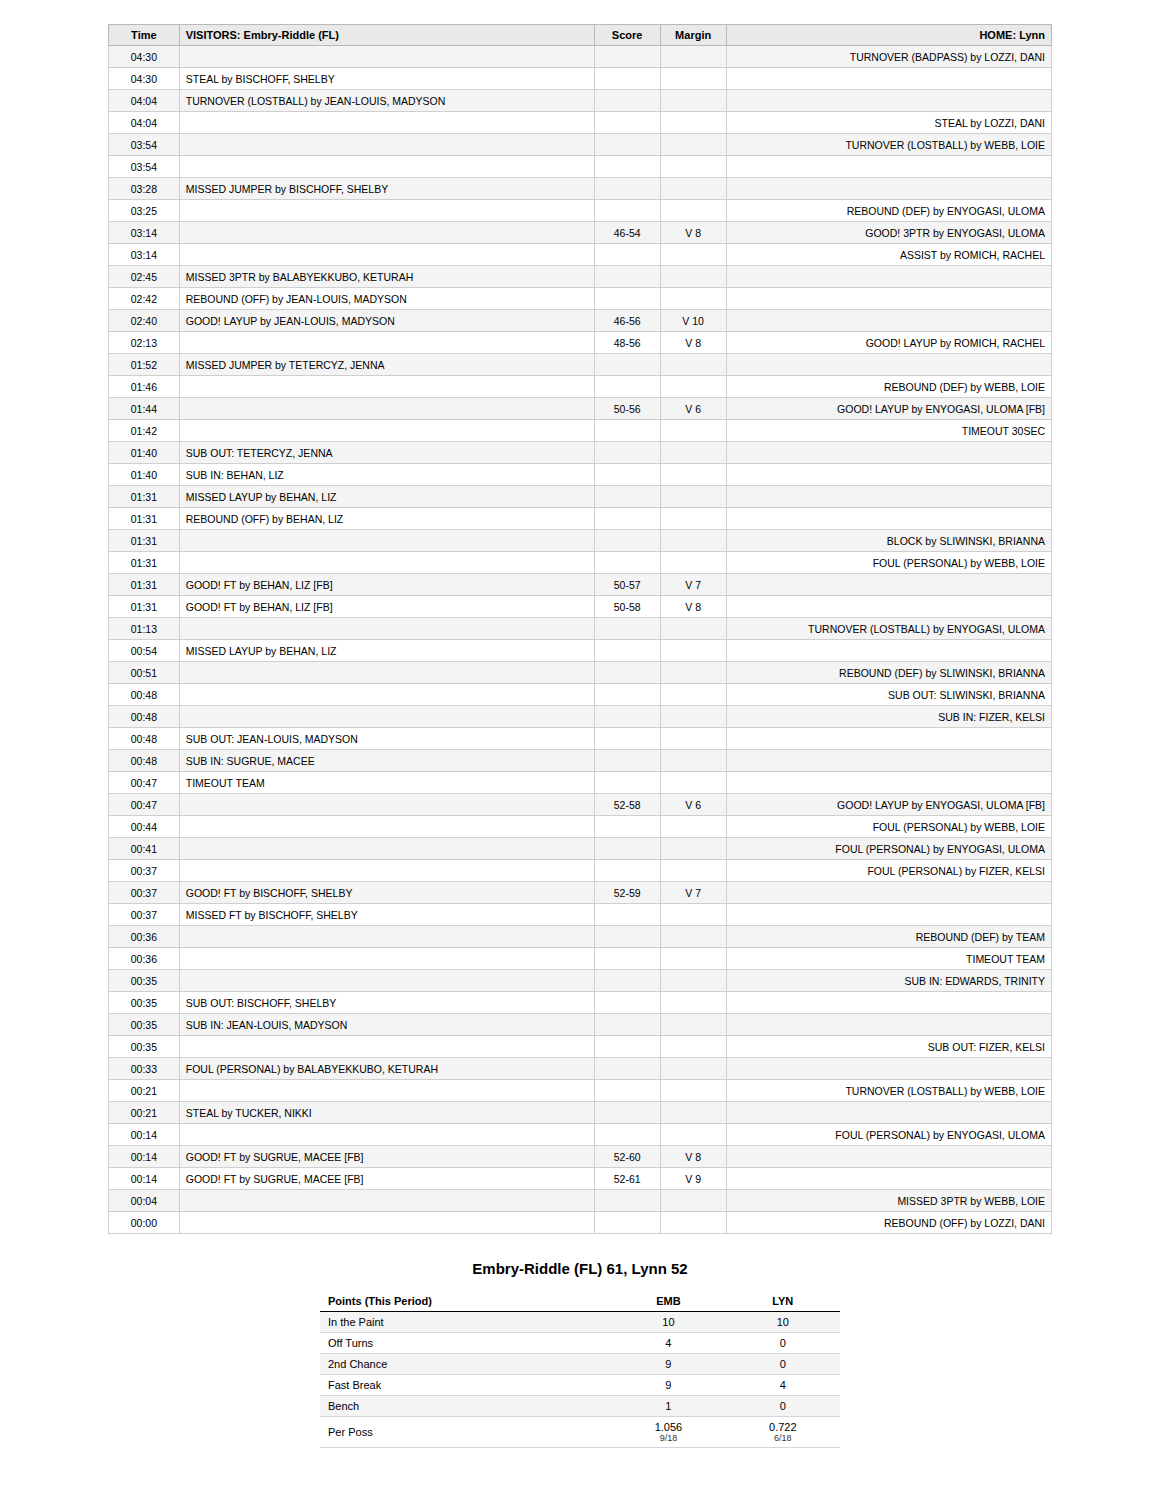| Time | VISITORS: Embry-Riddle (FL) | Score | Margin | HOME: Lynn |
| --- | --- | --- | --- | --- |
| 04:30 | | | | TURNOVER (BADPASS) by LOZZI, DANI |
| 04:30 | STEAL by BISCHOFF, SHELBY | | | |
| 04:04 | TURNOVER (LOSTBALL) by JEAN-LOUIS, MADYSON | | | |
| 04:04 | | | | STEAL by LOZZI, DANI |
| 03:54 | | | | TURNOVER (LOSTBALL) by WEBB, LOIE |
| 03:54 | | | | |
| 03:28 | MISSED JUMPER by BISCHOFF, SHELBY | | | |
| 03:25 | | | | REBOUND (DEF) by ENYOGASI, ULOMA |
| 03:14 | | 46-54 | V 8 | GOOD! 3PTR by ENYOGASI, ULOMA |
| 03:14 | | | | ASSIST by ROMICH, RACHEL |
| 02:45 | MISSED 3PTR by BALABYEKKUBO, KETURAH | | | |
| 02:42 | REBOUND (OFF) by JEAN-LOUIS, MADYSON | | | |
| 02:40 | GOOD! LAYUP by JEAN-LOUIS, MADYSON | 46-56 | V 10 | |
| 02:13 | | 48-56 | V 8 | GOOD! LAYUP by ROMICH, RACHEL |
| 01:52 | MISSED JUMPER by TETERCYZ, JENNA | | | |
| 01:46 | | | | REBOUND (DEF) by WEBB, LOIE |
| 01:44 | | 50-56 | V 6 | GOOD! LAYUP by ENYOGASI, ULOMA [FB] |
| 01:42 | | | | TIMEOUT 30SEC |
| 01:40 | SUB OUT: TETERCYZ, JENNA | | | |
| 01:40 | SUB IN: BEHAN, LIZ | | | |
| 01:31 | MISSED LAYUP by BEHAN, LIZ | | | |
| 01:31 | REBOUND (OFF) by BEHAN, LIZ | | | |
| 01:31 | | | | BLOCK by SLIWINSKI, BRIANNA |
| 01:31 | | | | FOUL (PERSONAL) by WEBB, LOIE |
| 01:31 | GOOD! FT by BEHAN, LIZ [FB] | 50-57 | V 7 | |
| 01:31 | GOOD! FT by BEHAN, LIZ [FB] | 50-58 | V 8 | |
| 01:13 | | | | TURNOVER (LOSTBALL) by ENYOGASI, ULOMA |
| 00:54 | MISSED LAYUP by BEHAN, LIZ | | | |
| 00:51 | | | | REBOUND (DEF) by SLIWINSKI, BRIANNA |
| 00:48 | | | | SUB OUT: SLIWINSKI, BRIANNA |
| 00:48 | | | | SUB IN: FIZER, KELSI |
| 00:48 | SUB OUT: JEAN-LOUIS, MADYSON | | | |
| 00:48 | SUB IN: SUGRUE, MACEE | | | |
| 00:47 | TIMEOUT TEAM | | | |
| 00:47 | | 52-58 | V 6 | GOOD! LAYUP by ENYOGASI, ULOMA [FB] |
| 00:44 | | | | FOUL (PERSONAL) by WEBB, LOIE |
| 00:41 | | | | FOUL (PERSONAL) by ENYOGASI, ULOMA |
| 00:37 | | | | FOUL (PERSONAL) by FIZER, KELSI |
| 00:37 | GOOD! FT by BISCHOFF, SHELBY | 52-59 | V 7 | |
| 00:37 | MISSED FT by BISCHOFF, SHELBY | | | |
| 00:36 | | | | REBOUND (DEF) by TEAM |
| 00:36 | | | | TIMEOUT TEAM |
| 00:35 | | | | SUB IN: EDWARDS, TRINITY |
| 00:35 | SUB OUT: BISCHOFF, SHELBY | | | |
| 00:35 | SUB IN: JEAN-LOUIS, MADYSON | | | |
| 00:35 | | | | SUB OUT: FIZER, KELSI |
| 00:33 | FOUL (PERSONAL) by BALABYEKKUBO, KETURAH | | | |
| 00:21 | | | | TURNOVER (LOSTBALL) by WEBB, LOIE |
| 00:21 | STEAL by TUCKER, NIKKI | | | |
| 00:14 | | | | FOUL (PERSONAL) by ENYOGASI, ULOMA |
| 00:14 | GOOD! FT by SUGRUE, MACEE [FB] | 52-60 | V 8 | |
| 00:14 | GOOD! FT by SUGRUE, MACEE [FB] | 52-61 | V 9 | |
| 00:04 | | | | MISSED 3PTR by WEBB, LOIE |
| 00:00 | | | | REBOUND (OFF) by LOZZI, DANI |
Embry-Riddle (FL) 61, Lynn 52
| Points (This Period) | EMB | LYN |
| --- | --- | --- |
| In the Paint | 10 | 10 |
| Off Turns | 4 | 0 |
| 2nd Chance | 9 | 0 |
| Fast Break | 9 | 4 |
| Bench | 1 | 0 |
| Per Poss | 1.056 9/18 | 0.722 6/18 |